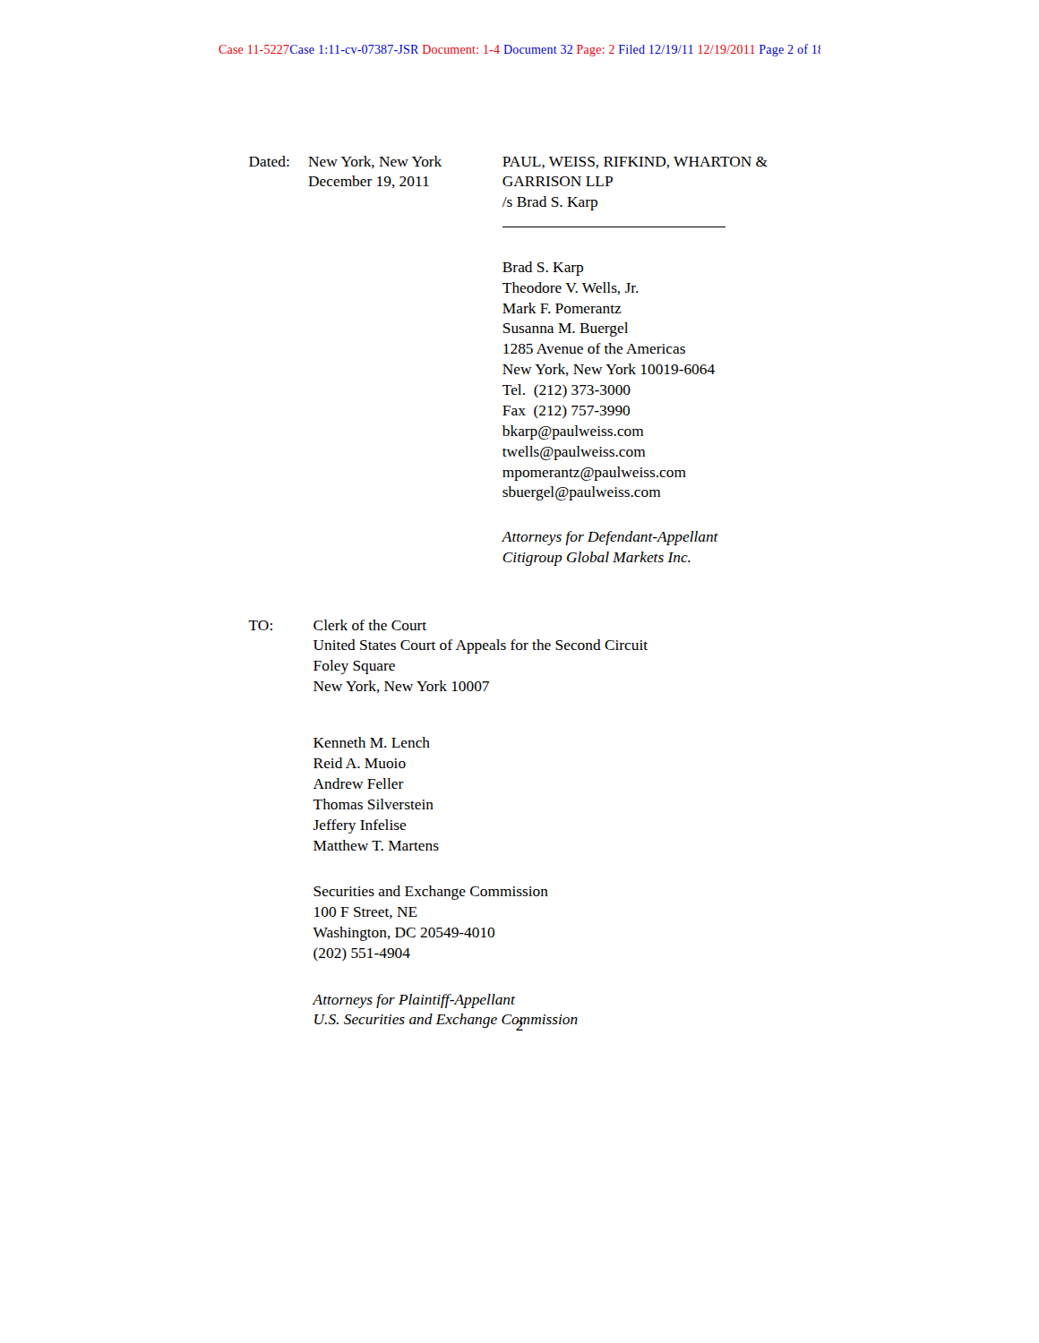Case 11-5227 Case 1:11-cv-07387-JSR Document: 1-4 Document 32 Page: 2 Filed 12/19/11 12/19/2011 Page 2 of 18 470927 11
| Dated: | New York, New York December 19, 2011 | PAUL, WEISS, RIFKIND, WHARTON & GARRISON LLP /s Brad S. Karp Brad S. Karp Theodore V. Wells, Jr. Mark F. Pomerantz Susanna M. Buergel 1285 Avenue of the Americas New York, New York 10019-6064 Tel. (212) 373-3000 Fax (212) 757-3990 bkarp@paulweiss.com twells@paulweiss.com mpomerantz@paulweiss.com sbuergel@paulweiss.com Attorneys for Defendant-Appellant Citigroup Global Markets Inc. |
| TO: | Clerk of the Court United States Court of Appeals for the Second Circuit Foley Square New York, New York 10007 Kenneth M. Lench Reid A. Muoio Andrew Feller Thomas Silverstein Jeffery Infelise Matthew T. Martens Securities and Exchange Commission 100 F Street, NE Washington, DC 20549-4010 (202) 551-4904 Attorneys for Plaintiff-Appellant U.S. Securities and Exchange Commission |
2